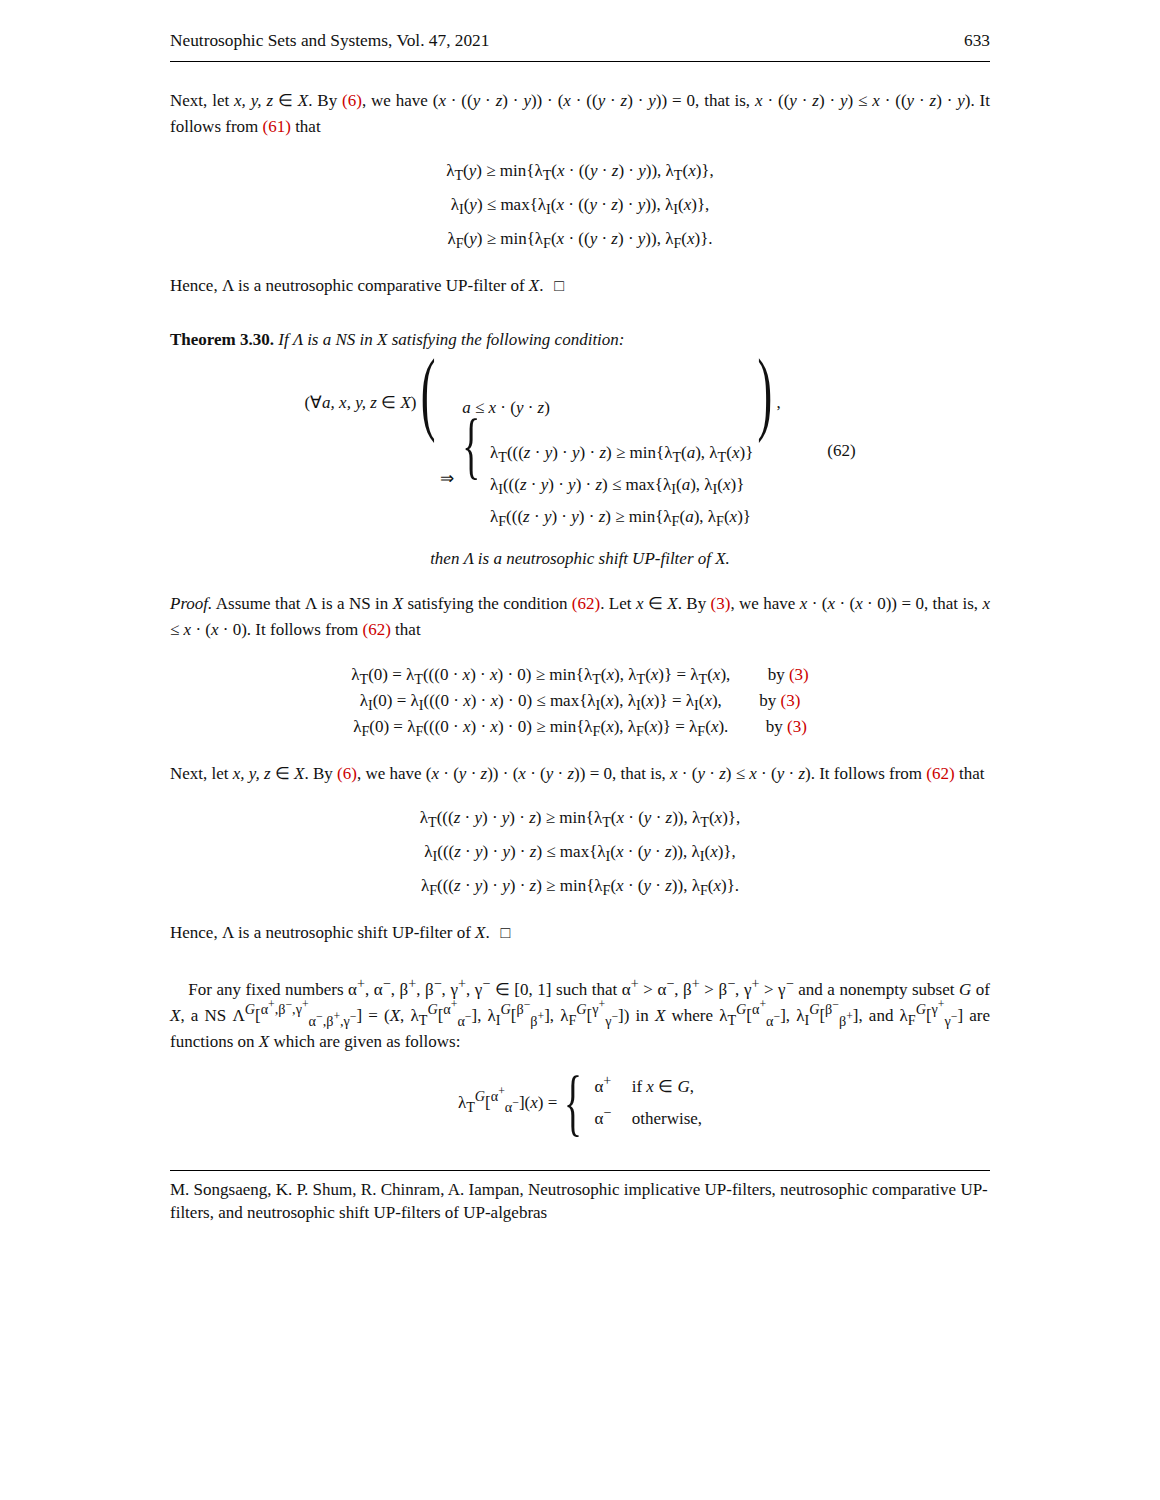Neutrosophic Sets and Systems, Vol. 47, 2021
633
Next, let x, y, z ∈ X. By (6), we have (x · ((y · z) · y)) · (x · ((y · z) · y)) = 0, that is, x · ((y · z) · y) ≤ x · ((y · z) · y). It follows from (61) that
λT(y) ≥ min{λT(x · ((y · z) · y)), λT(x)},
λI(y) ≤ max{λI(x · ((y · z) · y)), λI(x)},
λF(y) ≥ min{λF(x · ((y · z) · y)), λF(x)}.
Hence, Λ is a neutrosophic comparative UP-filter of X. □
Theorem 3.30. If Λ is a NS in X satisfying the following condition:
(∀a, x, y, z ∈ X) ( a ≤ x · (y · z) ⇒ { λT(((z · y) · y) · z) ≥ min{λT(a), λT(x)} λI(((z · y) · y) · z) ≤ max{λI(a), λI(x)} λF(((z · y) · y) · z) ≥ min{λF(a), λF(x)} ) ,
(62)
then Λ is a neutrosophic shift UP-filter of X.
Proof. Assume that Λ is a NS in X satisfying the condition (62). Let x ∈ X. By (3), we have x · (x · (x · 0)) = 0, that is, x ≤ x · (x · 0). It follows from (62) that
λT(0) = λT(((0 · x) · x) · 0) ≥ min{λT(x), λT(x)} = λT(x),
by (3)
λI(0) = λI(((0 · x) · x) · 0) ≤ max{λI(x), λI(x)} = λI(x),
by (3)
λF(0) = λF(((0 · x) · x) · 0) ≥ min{λF(x), λF(x)} = λF(x).
by (3)
Next, let x, y, z ∈ X. By (6), we have (x · (y · z)) · (x · (y · z)) = 0, that is, x · (y · z) ≤ x · (y · z). It follows from (62) that
λT(((z · y) · y) · z) ≥ min{λT(x · (y · z)), λT(x)},
λI(((z · y) · y) · z) ≤ max{λI(x · (y · z)), λI(x)},
λF(((z · y) · y) · z) ≥ min{λF(x · (y · z)), λF(x)}.
Hence, Λ is a neutrosophic shift UP-filter of X. □
For any fixed numbers α+, α−, β+, β−, γ+, γ− ∈ [0, 1] such that α+ > α−, β+ > β−, γ+ > γ− and a nonempty subset G of X, a NS ΛG[α+,β−,γ+α−,β+,γ−] = (X, λTG[α+α−], λIG[β−β+], λFG[γ+γ−]) in X where λTG[α+α−], λIG[β−β+], and λFG[γ+γ−] are functions on X which are given as follows:
λTG[α+α−](x) = { α+if x ∈ G, α−otherwise,
M. Songsaeng, K. P. Shum, R. Chinram, A. Iampan, Neutrosophic implicative UP-filters, neutrosophic comparative UP-filters, and neutrosophic shift UP-filters of UP-algebras